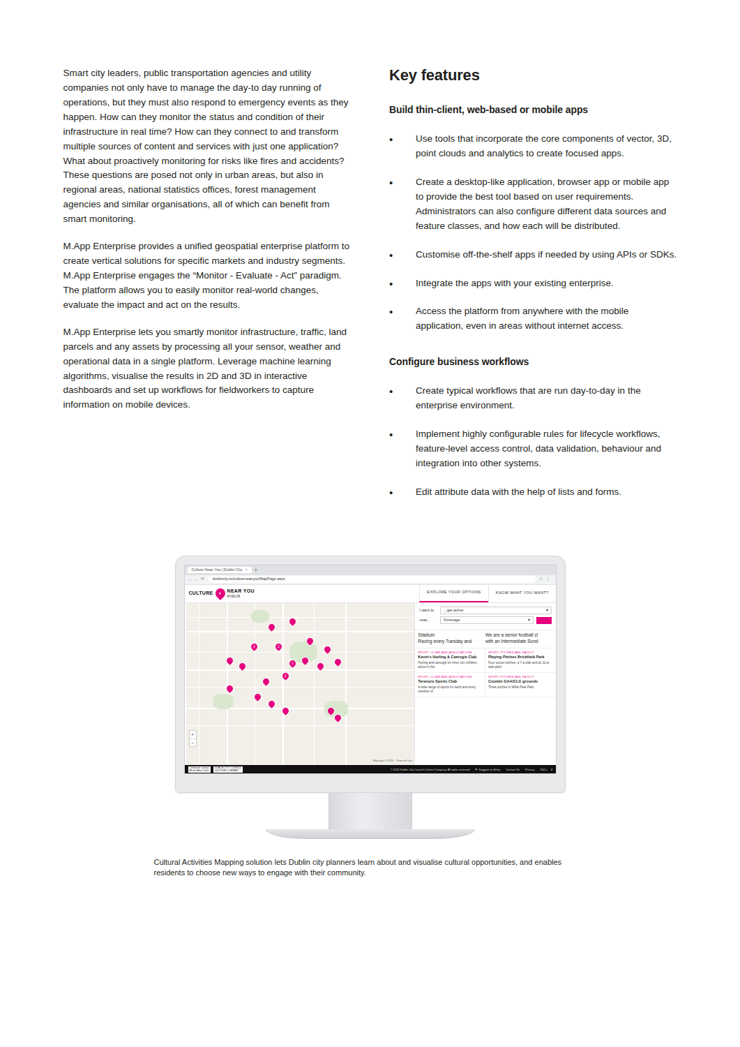Smart city leaders, public transportation agencies and utility companies not only have to manage the day-to day running of operations, but they must also respond to emergency events as they happen. How can they monitor the status and condition of their infrastructure in real time? How can they connect to and transform multiple sources of content and services with just one application? What about proactively monitoring for risks like fires and accidents? These questions are posed not only in urban areas, but also in regional areas, national statistics offices, forest management agencies and similar organisations, all of which can benefit from smart monitoring.
M.App Enterprise provides a unified geospatial enterprise platform to create vertical solutions for specific markets and industry segments. M.App Enterprise engages the “Monitor - Evaluate - Act” paradigm. The platform allows you to easily monitor real-world changes, evaluate the impact and act on the results.
M.App Enterprise lets you smartly monitor infrastructure, traffic, land parcels and any assets by processing all your sensor, weather and operational data in a single platform. Leverage machine learning algorithms, visualise the results in 2D and 3D in interactive dashboards and set up workflows for fieldworkers to capture information on mobile devices.
Key features
Build thin-client, web-based or mobile apps
Use tools that incorporate the core components of vector, 3D, point clouds and analytics to create focused apps.
Create a desktop-like application, browser app or mobile app to provide the best tool based on user requirements. Administrators can also configure different data sources and feature classes, and how each will be distributed.
Customise off-the-shelf apps if needed by using APIs or SDKs.
Integrate the apps with your existing enterprise.
Access the platform from anywhere with the mobile application, even in areas without internet access.
Configure business workflows
Create typical workflows that are run day-to-day in the enterprise environment.
Implement highly configurable rules for lifecycle workflows, feature-level access control, data validation, behaviour and integration into other systems.
Edit attribute data with the help of lists and forms.
Culture Near You | Dublin City ×
+
← → ⟳ dublincity.ie/culturenearyou/MapPage.aspx ☆ ⋮
CULTURE ▾ NEAR YOUDUBLIN
EXPLORE YOUR OPTIONS
KNOW WHAT YOU WANT?
+
−
Map data ©2020 Terms of Use
I want to
...get active▾
near...
Kimmage▾
Stadium
Racing every Tuesday and
We are a senior football cl
with an Intermediate Sund
Sport: Clubs and Associations
Kevin's Hurling & Camogie Club
Hurling and camogie for inner city children, active in the
Sport: Pitches and Facilit
Playing Pitches Brickfield Park
Four soccer pitches, a 7-a side and an 11-a-side pitch
Sport: Clubs and Associations
Terenure Sports Club
A wide range of sports for each and every member of
Sport: Pitches and Facilit
Crumlin GAA/CLG grounds
Three pitches in Willie Pear Park
Comhairle Cathair
Bhaile Átha Cliath DUBLIN CITY COUNCIL
CULTURE COMPANY
© 2019 Dublin City Council Culture Company. All rights reserved ⚑ Suggest an Entry Contact Us Privacy T&Cs
f
Cultural Activities Mapping solution lets Dublin city planners learn about and visualise cultural opportunities, and enables residents to choose new ways to engage with their community.